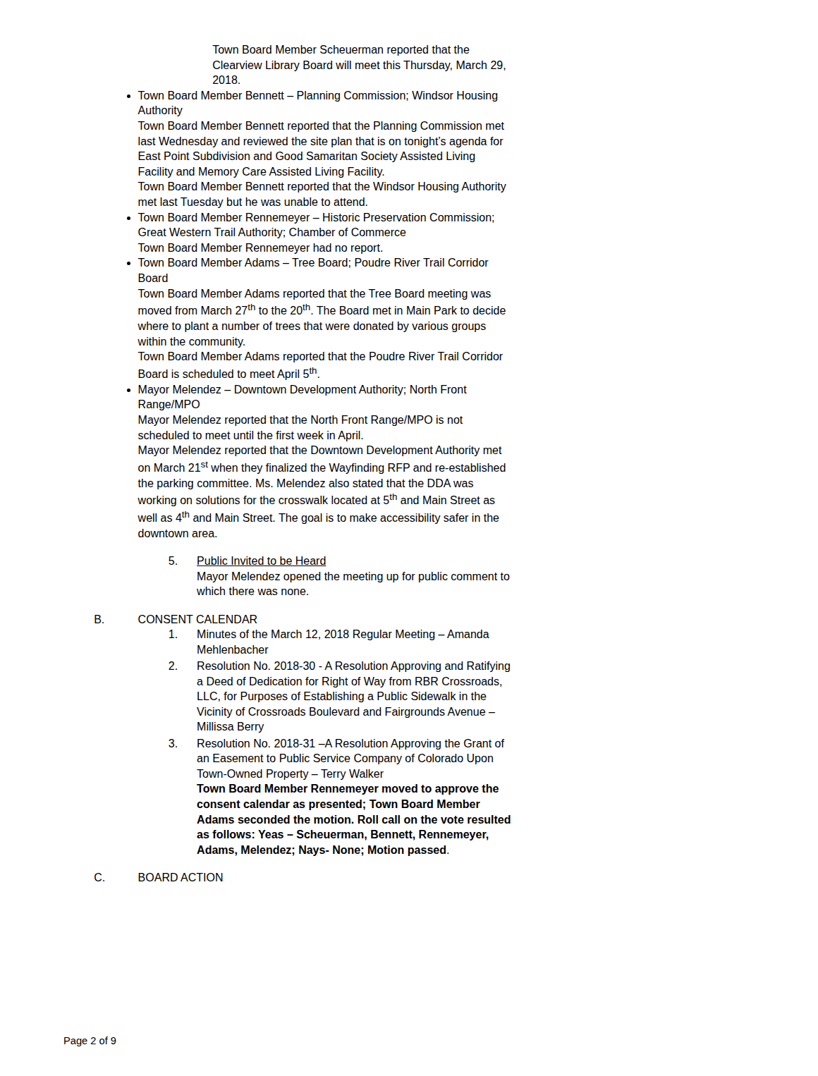Town Board Member Scheuerman reported that the Clearview Library Board will meet this Thursday, March 29, 2018.
Town Board Member Bennett – Planning Commission; Windsor Housing Authority
Town Board Member Bennett reported that the Planning Commission met last Wednesday and reviewed the site plan that is on tonight’s agenda for East Point Subdivision and Good Samaritan Society Assisted Living Facility and Memory Care Assisted Living Facility.
Town Board Member Bennett reported that the Windsor Housing Authority met last Tuesday but he was unable to attend.
Town Board Member Rennemeyer – Historic Preservation Commission; Great Western Trail Authority; Chamber of Commerce
Town Board Member Rennemeyer had no report.
Town Board Member Adams – Tree Board; Poudre River Trail Corridor Board
Town Board Member Adams reported that the Tree Board meeting was moved from March 27th to the 20th. The Board met in Main Park to decide where to plant a number of trees that were donated by various groups within the community.
Town Board Member Adams reported that the Poudre River Trail Corridor Board is scheduled to meet April 5th.
Mayor Melendez – Downtown Development Authority; North Front Range/MPO
Mayor Melendez reported that the North Front Range/MPO is not scheduled to meet until the first week in April.
Mayor Melendez reported that the Downtown Development Authority met on March 21st when they finalized the Wayfinding RFP and re-established the parking committee. Ms. Melendez also stated that the DDA was working on solutions for the crosswalk located at 5th and Main Street as well as 4th and Main Street. The goal is to make accessibility safer in the downtown area.
5. Public Invited to be Heard
Mayor Melendez opened the meeting up for public comment to which there was none.
B.
CONSENT CALENDAR
1. Minutes of the March 12, 2018 Regular Meeting – Amanda Mehlenbacher
2. Resolution No. 2018-30 - A Resolution Approving and Ratifying a Deed of Dedication for Right of Way from RBR Crossroads, LLC, for Purposes of Establishing a Public Sidewalk in the Vicinity of Crossroads Boulevard and Fairgrounds Avenue – Millissa Berry
3. Resolution No. 2018-31 –A Resolution Approving the Grant of an Easement to Public Service Company of Colorado Upon Town-Owned Property – Terry Walker
Town Board Member Rennemeyer moved to approve the consent calendar as presented; Town Board Member Adams seconded the motion. Roll call on the vote resulted as follows: Yeas – Scheuerman, Bennett, Rennemeyer, Adams, Melendez; Nays- None; Motion passed.
C.
BOARD ACTION
Page 2 of 9